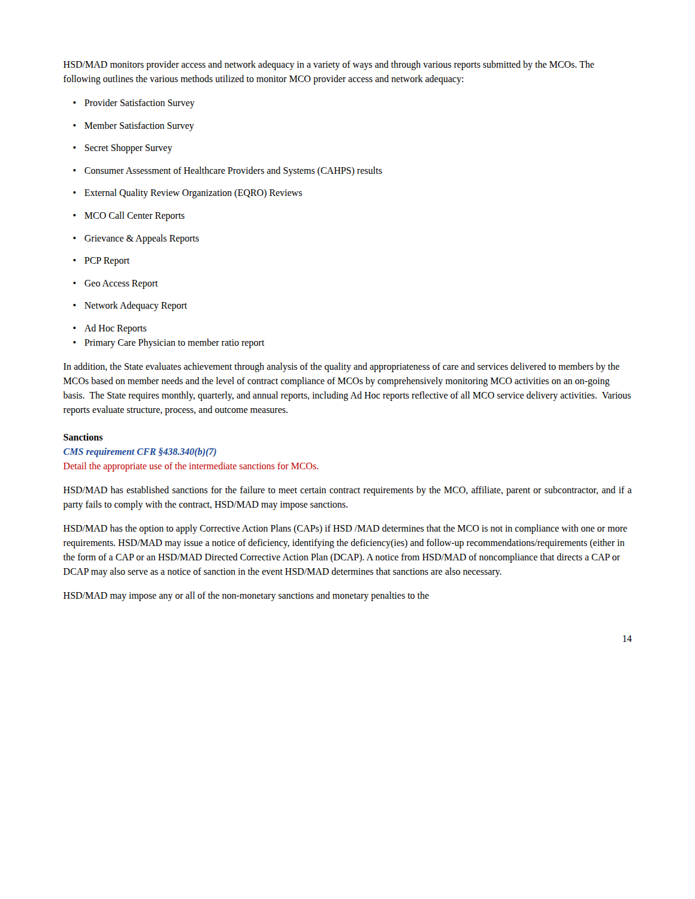HSD/MAD monitors provider access and network adequacy in a variety of ways and through various reports submitted by the MCOs. The following outlines the various methods utilized to monitor MCO provider access and network adequacy:
Provider Satisfaction Survey
Member Satisfaction Survey
Secret Shopper Survey
Consumer Assessment of Healthcare Providers and Systems (CAHPS) results
External Quality Review Organization (EQRO) Reviews
MCO Call Center Reports
Grievance & Appeals Reports
PCP Report
Geo Access Report
Network Adequacy Report
Ad Hoc Reports
Primary Care Physician to member ratio report
In addition, the State evaluates achievement through analysis of the quality and appropriateness of care and services delivered to members by the MCOs based on member needs and the level of contract compliance of MCOs by comprehensively monitoring MCO activities on an on-going basis. The State requires monthly, quarterly, and annual reports, including Ad Hoc reports reflective of all MCO service delivery activities. Various reports evaluate structure, process, and outcome measures.
Sanctions
CMS requirement CFR §438.340(b)(7)
Detail the appropriate use of the intermediate sanctions for MCOs.
HSD/MAD has established sanctions for the failure to meet certain contract requirements by the MCO, affiliate, parent or subcontractor, and if a party fails to comply with the contract, HSD/MAD may impose sanctions.
HSD/MAD has the option to apply Corrective Action Plans (CAPs) if HSD /MAD determines that the MCO is not in compliance with one or more requirements. HSD/MAD may issue a notice of deficiency, identifying the deficiency(ies) and follow-up recommendations/requirements (either in the form of a CAP or an HSD/MAD Directed Corrective Action Plan (DCAP). A notice from HSD/MAD of noncompliance that directs a CAP or DCAP may also serve as a notice of sanction in the event HSD/MAD determines that sanctions are also necessary.
HSD/MAD may impose any or all of the non-monetary sanctions and monetary penalties to the
14